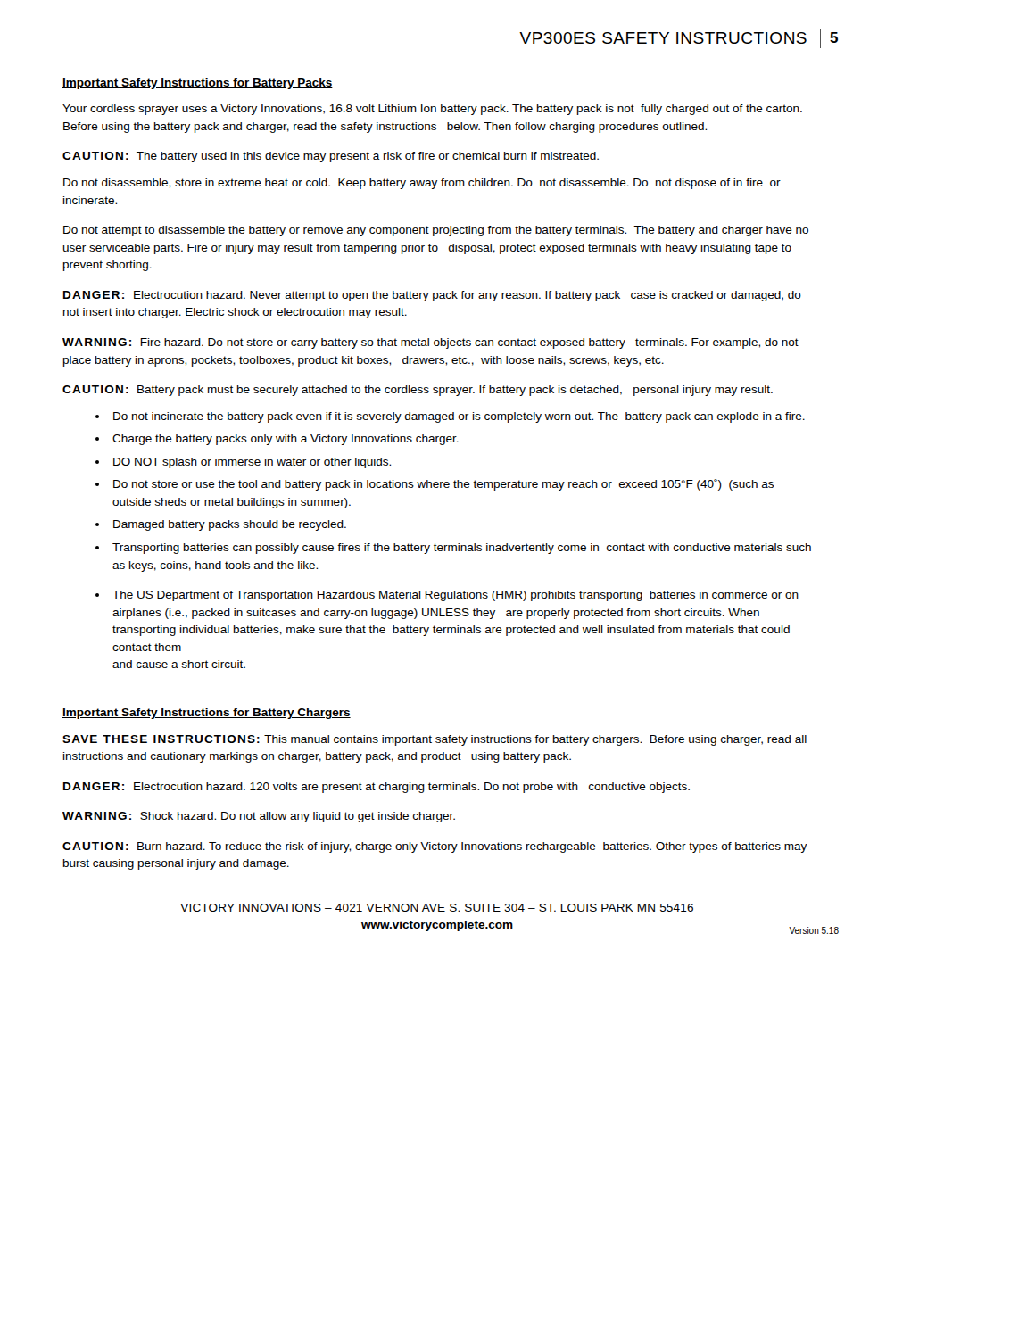VP300ES SAFETY INSTRUCTIONS 5
Important Safety Instructions for Battery Packs
Your cordless sprayer uses a Victory Innovations, 16.8 volt Lithium Ion battery pack. The battery pack is not fully charged out of the carton. Before using the battery pack and charger, read the safety instructions below. Then follow charging procedures outlined.
CAUTION: The battery used in this device may present a risk of fire or chemical burn if mistreated.
Do not disassemble, store in extreme heat or cold. Keep battery away from children. Do not disassemble. Do not dispose of in fire or incinerate.
Do not attempt to disassemble the battery or remove any component projecting from the battery terminals. The battery and charger have no user serviceable parts. Fire or injury may result from tampering prior to disposal, protect exposed terminals with heavy insulating tape to prevent shorting.
DANGER: Electrocution hazard. Never attempt to open the battery pack for any reason. If battery pack case is cracked or damaged, do not insert into charger. Electric shock or electrocution may result.
WARNING: Fire hazard. Do not store or carry battery so that metal objects can contact exposed battery terminals. For example, do not place battery in aprons, pockets, toolboxes, product kit boxes, drawers, etc., with loose nails, screws, keys, etc.
CAUTION: Battery pack must be securely attached to the cordless sprayer. If battery pack is detached, personal injury may result.
Do not incinerate the battery pack even if it is severely damaged or is completely worn out. The battery pack can explode in a fire.
Charge the battery packs only with a Victory Innovations charger.
DO NOT splash or immerse in water or other liquids.
Do not store or use the tool and battery pack in locations where the temperature may reach or exceed 105°F (40˚) (such as outside sheds or metal buildings in summer).
Damaged battery packs should be recycled.
Transporting batteries can possibly cause fires if the battery terminals inadvertently come in contact with conductive materials such as keys, coins, hand tools and the like.
The US Department of Transportation Hazardous Material Regulations (HMR) prohibits transporting batteries in commerce or on airplanes (i.e., packed in suitcases and carry-on luggage) UNLESS they are properly protected from short circuits. When transporting individual batteries, make sure that the battery terminals are protected and well insulated from materials that could contact them
and cause a short circuit.
Important Safety Instructions for Battery Chargers
SAVE THESE INSTRUCTIONS: This manual contains important safety instructions for battery chargers. Before using charger, read all instructions and cautionary markings on charger, battery pack, and product using battery pack.
DANGER: Electrocution hazard. 120 volts are present at charging terminals. Do not probe with conductive objects.
WARNING: Shock hazard. Do not allow any liquid to get inside charger.
CAUTION: Burn hazard. To reduce the risk of injury, charge only Victory Innovations rechargeable batteries. Other types of batteries may burst causing personal injury and damage.
VICTORY INNOVATIONS – 4021 VERNON AVE S. SUITE 304 – ST. LOUIS PARK MN 55416
www.victorycomplete.com
Version 5.18